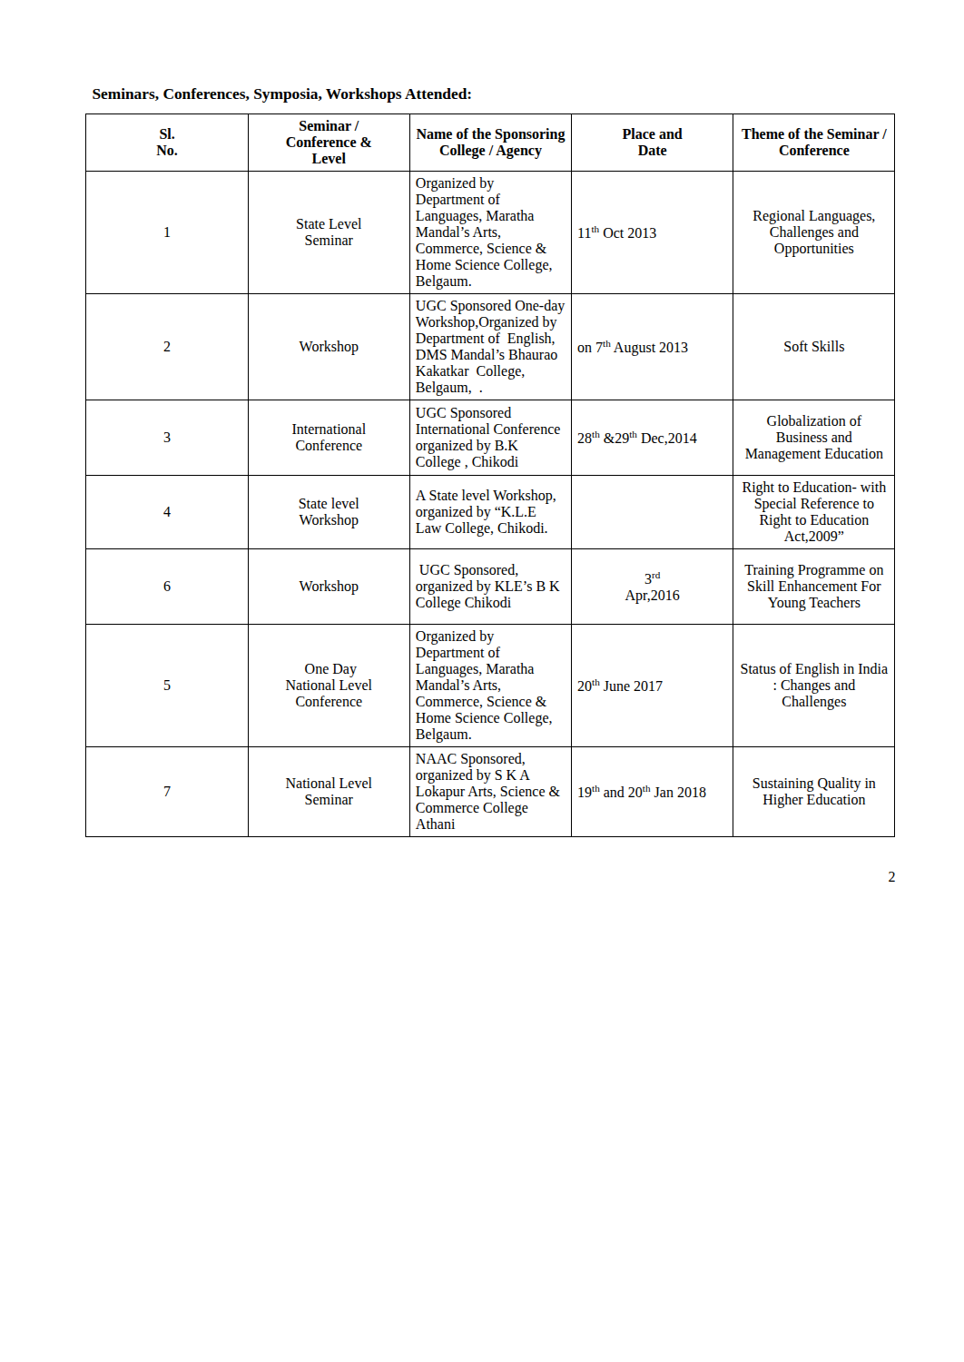Seminars, Conferences, Symposia, Workshops Attended:
| Sl. No. | Seminar / Conference & Level | Name of the Sponsoring College / Agency | Place and Date | Theme of the Seminar / Conference |
| --- | --- | --- | --- | --- |
| 1 | State Level Seminar | Organized by Department of Languages, Maratha Mandal’s Arts, Commerce, Science & Home Science College, Belgaum. | 11 th Oct 2013 | Regional Languages, Challenges and Opportunities |
| 2 | Workshop | UGC Sponsored One-day Workshop,Organized by Department of English, DMS Mandal’s Bhaurao Kakatkar College, Belgaum, . | on 7 th August 2013 | Soft Skills |
| 3 | International Conference | UGC Sponsored International Conference organized by B.K College , Chikodi | 28 th &29 th Dec,2014 | Globalization of Business and Management Education |
| 4 | State level Workshop | A State level Workshop, organized by “K.L.E Law College, Chikodi. | | Right to Education- with Special Reference to Right to Education Act,2009” |
| 6 | Workshop | UGC Sponsored, organized by KLE’s B K College Chikodi | 3 rd Apr,2016 | Training Programme on Skill Enhancement For Young Teachers |
| 5 | One Day National Level Conference | Organized by Department of Languages, Maratha Mandal’s Arts, Commerce, Science & Home Science College, Belgaum. | 20 th June 2017 | Status of English in India : Changes and Challenges |
| 7 | National Level Seminar | NAAC Sponsored, organized by S K A Lokapur Arts, Science & Commerce College Athani | 19 th and 20 th Jan 2018 | Sustaining Quality in Higher Education |
2